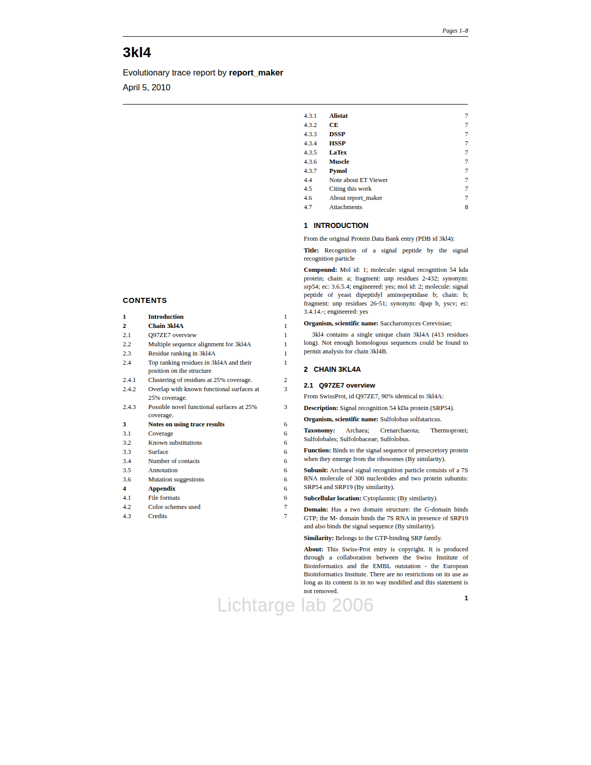Pages 1–8
3kl4
Evolutionary trace report by report_maker
April 5, 2010
CONTENTS
| 1 | Introduction | 1 |
| 2 | Chain 3kl4A | 1 |
| 2.1 | Q97ZE7 overview | 1 |
| 2.2 | Multiple sequence alignment for 3kl4A | 1 |
| 2.3 | Residue ranking in 3kl4A | 1 |
| 2.4 | Top ranking residues in 3kl4A and their position on the structure | 1 |
| 2.4.1 | Clustering of residues at 25% coverage. | 2 |
| 2.4.2 | Overlap with known functional surfaces at 25% coverage. | 3 |
| 2.4.3 | Possible novel functional surfaces at 25% coverage. | 3 |
| 3 | Notes on using trace results | 6 |
| 3.1 | Coverage | 6 |
| 3.2 | Known substitutions | 6 |
| 3.3 | Surface | 6 |
| 3.4 | Number of contacts | 6 |
| 3.5 | Annotation | 6 |
| 3.6 | Mutation suggestions | 6 |
| 4 | Appendix | 6 |
| 4.1 | File formats | 6 |
| 4.2 | Color schemes used | 7 |
| 4.3 | Credits | 7 |
| 4.3.1 | Alistat | 7 |
| 4.3.2 | CE | 7 |
| 4.3.3 | DSSP | 7 |
| 4.3.4 | HSSP | 7 |
| 4.3.5 | LaTex | 7 |
| 4.3.6 | Muscle | 7 |
| 4.3.7 | Pymol | 7 |
| 4.4 | Note about ET Viewer | 7 |
| 4.5 | Citing this work | 7 |
| 4.6 | About report_maker | 7 |
| 4.7 | Attachments | 8 |
1 INTRODUCTION
From the original Protein Data Bank entry (PDB id 3kl4):
Title: Recognition of a signal peptide by the signal recognition particle
Compound: Mol id: 1; molecule: signal recognition 54 kda protein; chain: a; fragment: unp residues 2-432; synonym: srp54; ec: 3.6.5.4; engineered: yes; mol id: 2; molecule: signal peptide of yeast dipeptidyl aminopeptidase b; chain: b; fragment: unp residues 26-51; synonym: dpap b, yscv; ec: 3.4.14.-; engineered: yes
Organism, scientific name: Saccharomyces Cerevisiae;
3kl4 contains a single unique chain 3kl4A (413 residues long). Not enough homologous sequences could be found to permit analysis for chain 3kl4B.
2 CHAIN 3KL4A
2.1 Q97ZE7 overview
From SwissProt, id Q97ZE7, 90% identical to 3kl4A:
Description: Signal recognition 54 kDa protein (SRP54).
Organism, scientific name: Sulfolobus solfataricus.
Taxonomy: Archaea; Crenarchaeota; Thermoprotei; Sulfolobales; Sulfolobaceae; Sulfolobus.
Function: Binds to the signal sequence of presecretory protein when they emerge from the ribosomes (By similarity).
Subunit: Archaeal signal recognition particle consists of a 7S RNA molecule of 300 nucleotides and two protein subunits: SRP54 and SRP19 (By similarity).
Subcellular location: Cytoplasmic (By similarity).
Domain: Has a two domain structure: the G-domain binds GTP; the M- domain binds the 7S RNA in presence of SRP19 and also binds the signal sequence (By similarity).
Similarity: Belongs to the GTP-binding SRP family.
About: This Swiss-Prot entry is copyright. It is produced through a collaboration between the Swiss Institute of Bioinformatics and the EMBL outstation - the European Bioinformatics Institute. There are no restrictions on its use as long as its content is in no way modified and this statement is not removed.
1
Lichtarge lab 2006